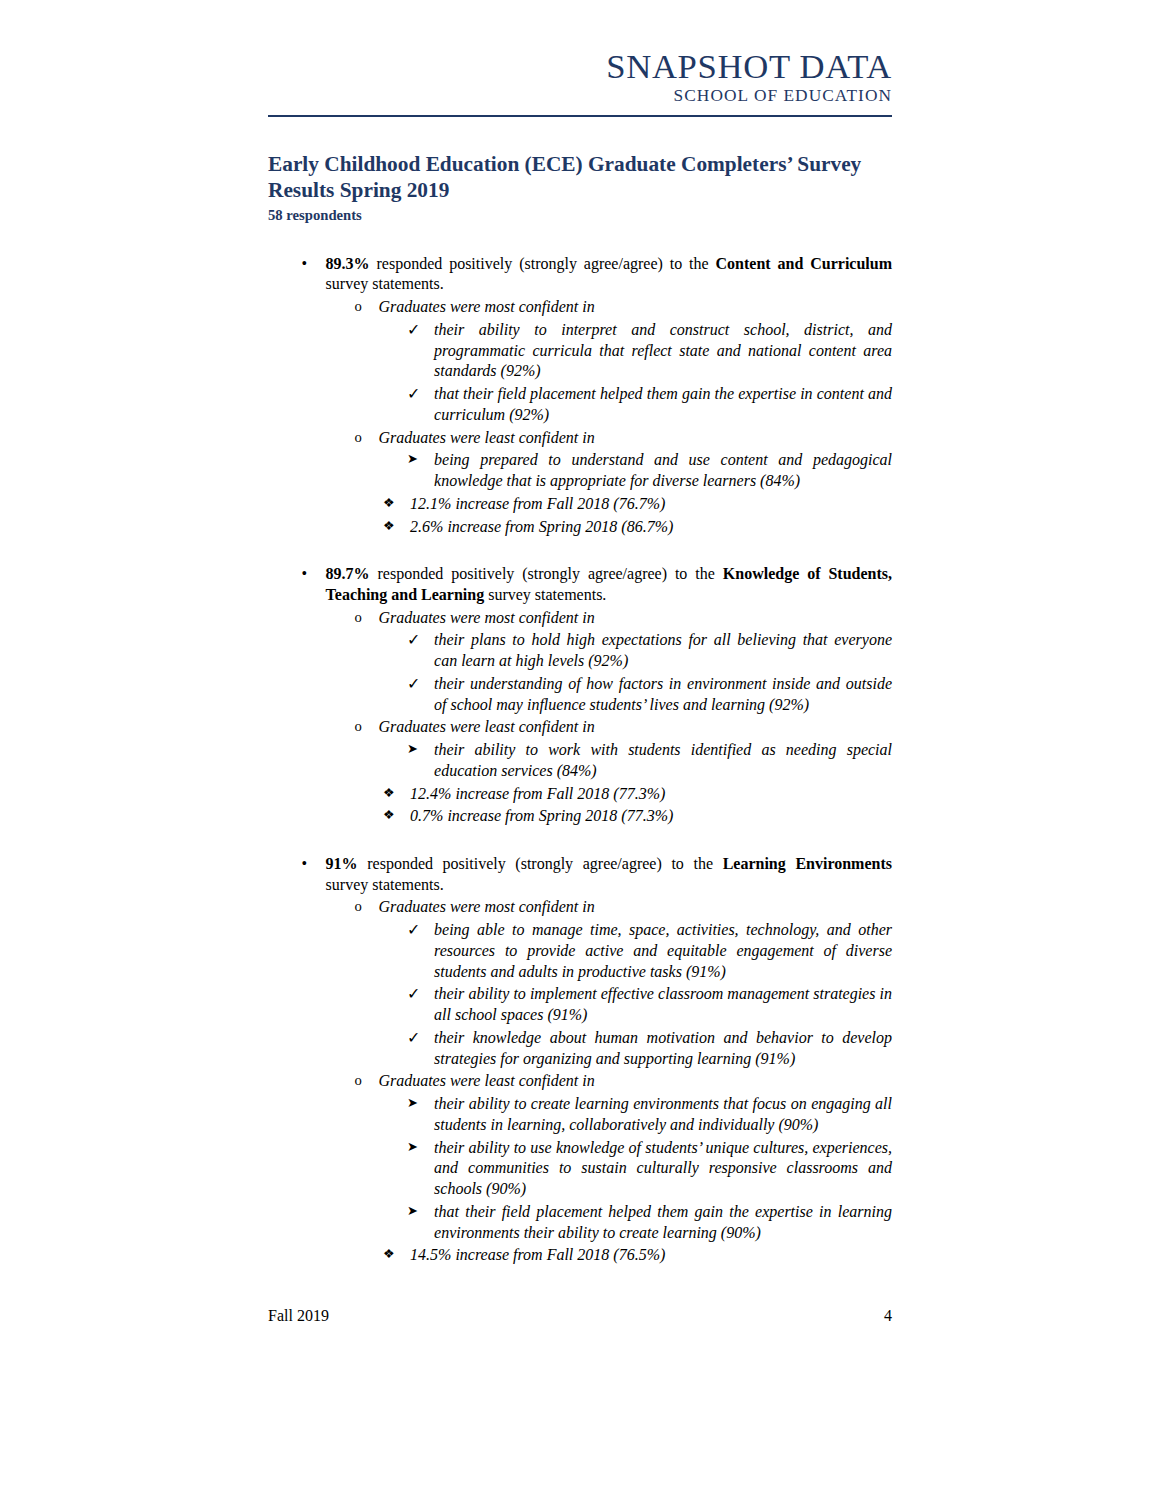SNAPSHOT DATA
SCHOOL OF EDUCATION
Early Childhood Education (ECE) Graduate Completers’ Survey Results Spring 2019
58 respondents
89.3% responded positively (strongly agree/agree) to the Content and Curriculum survey statements.
Graduates were most confident in
their ability to interpret and construct school, district, and programmatic curricula that reflect state and national content area standards (92%)
that their field placement helped them gain the expertise in content and curriculum (92%)
Graduates were least confident in
being prepared to understand and use content and pedagogical knowledge that is appropriate for diverse learners (84%)
12.1% increase from Fall 2018 (76.7%)
2.6% increase from Spring 2018 (86.7%)
89.7% responded positively (strongly agree/agree) to the Knowledge of Students, Teaching and Learning survey statements.
Graduates were most confident in
their plans to hold high expectations for all believing that everyone can learn at high levels (92%)
their understanding of how factors in environment inside and outside of school may influence students’ lives and learning (92%)
Graduates were least confident in
their ability to work with students identified as needing special education services (84%)
12.4% increase from Fall 2018 (77.3%)
0.7% increase from Spring 2018 (77.3%)
91% responded positively (strongly agree/agree) to the Learning Environments survey statements.
Graduates were most confident in
being able to manage time, space, activities, technology, and other resources to provide active and equitable engagement of diverse students and adults in productive tasks (91%)
their ability to implement effective classroom management strategies in all school spaces (91%)
their knowledge about human motivation and behavior to develop strategies for organizing and supporting learning (91%)
Graduates were least confident in
their ability to create learning environments that focus on engaging all students in learning, collaboratively and individually (90%)
their ability to use knowledge of students’ unique cultures, experiences, and communities to sustain culturally responsive classrooms and schools (90%)
that their field placement helped them gain the expertise in learning environments their ability to create learning (90%)
14.5% increase from Fall 2018 (76.5%)
Fall 2019 4